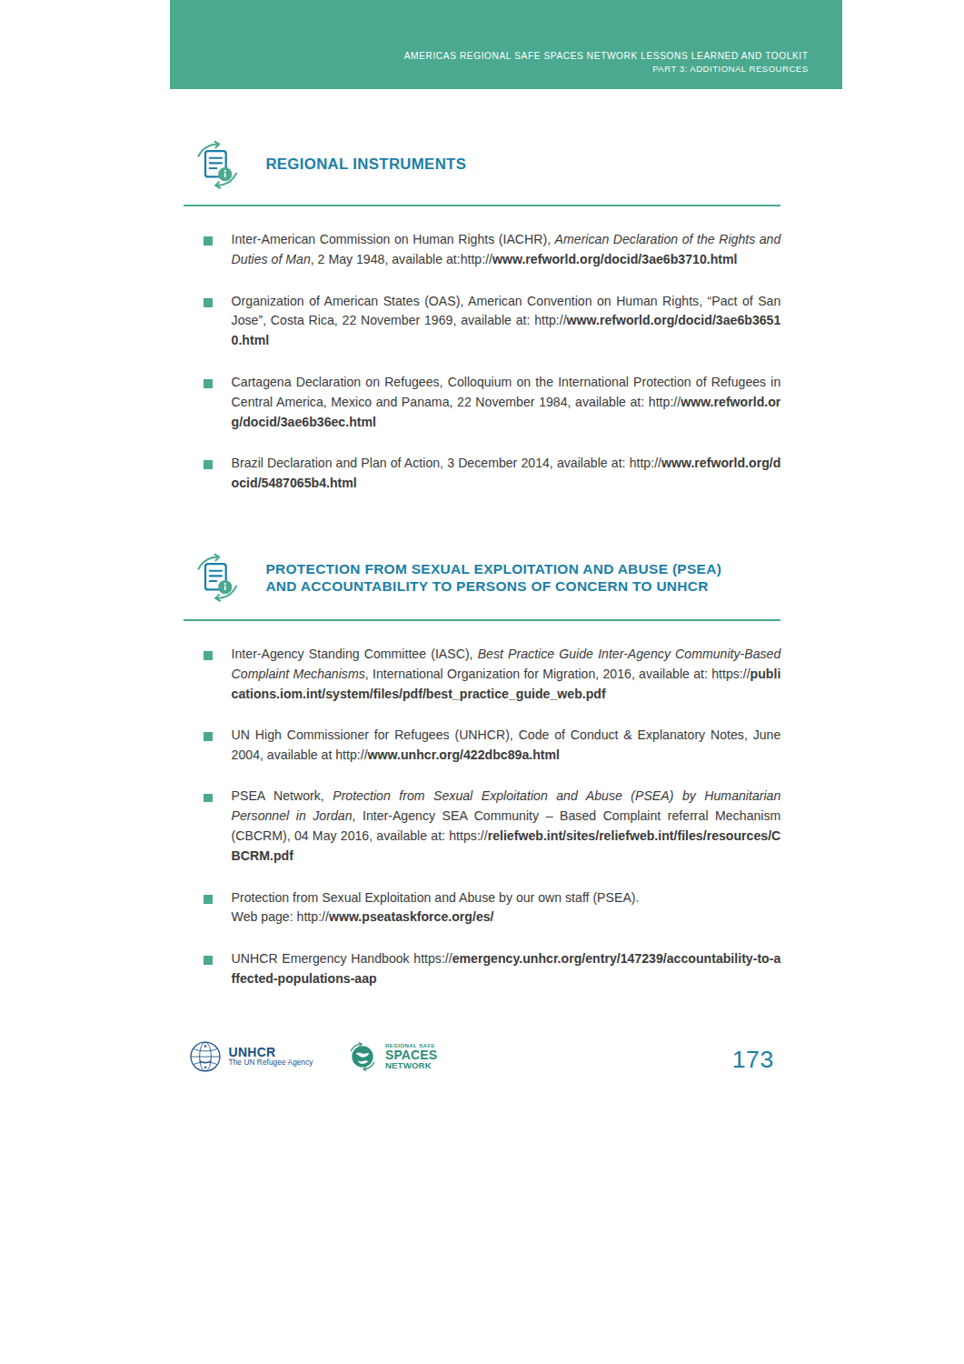Americas Regional Safe Spaces Network Lessons Learned and Toolkit
Part 3: Additional Resources
Regional Instruments
Inter-American Commission on Human Rights (IACHR), American Declaration of the Rights and Duties of Man, 2 May 1948, available at:http://www.refworld.org/docid/3ae6b3710.html
Organization of American States (OAS), American Convention on Human Rights, “Pact of San Jose”, Costa Rica, 22 November 1969, available at: http://www.refworld.org/docid/3ae6b36510.html
Cartagena Declaration on Refugees, Colloquium on the International Protection of Refugees in Central America, Mexico and Panama, 22 November 1984, available at: http://www.refworld.org/docid/3ae6b36ec.html
Brazil Declaration and Plan of Action, 3 December 2014, available at: http://www.refworld.org/docid/5487065b4.html
Protection from Sexual Exploitation and Abuse (PSEA)
and Accountability to Persons of Concern to UNHCR
Inter-Agency Standing Committee (IASC), Best Practice Guide Inter-Agency Community-Based Complaint Mechanisms, International Organization for Migration, 2016, available at: https://publications.iom.int/system/files/pdf/best_practice_guide_web.pdf
UN High Commissioner for Refugees (UNHCR), Code of Conduct & Explanatory Notes, June 2004, available at http://www.unhcr.org/422dbc89a.html
PSEA Network, Protection from Sexual Exploitation and Abuse (PSEA) by Humanitarian Personnel in Jordan, Inter-Agency SEA Community – Based Complaint referral Mechanism (CBCRM), 04 May 2016, available at: https://reliefweb.int/sites/reliefweb.int/files/resources/CBCRM.pdf
Protection from Sexual Exploitation and Abuse by our own staff (PSEA).
Web page: http://www.pseataskforce.org/es/
UNHCR Emergency Handbook https://emergency.unhcr.org/entry/147239/accountability-to-affected-populations-aap
UNHCR
The UN Refugee Agency
Regional Safe
Spaces
Network
173